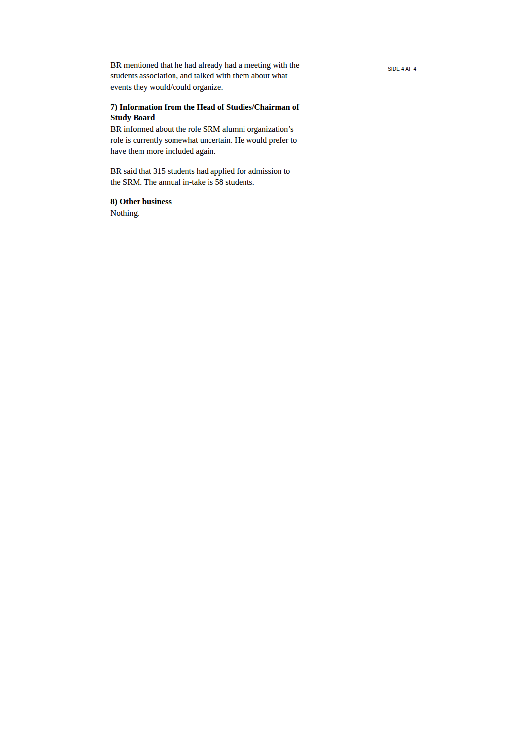SIDE 4 AF 4
BR mentioned that he had already had a meeting with the students association, and talked with them about what events they would/could organize.
7) Information from the Head of Studies/Chairman of Study Board
BR informed about the role SRM alumni organization’s role is currently somewhat uncertain. He would prefer to have them more included again.
BR said that 315 students had applied for admission to the SRM. The annual in-take is 58 students.
8) Other business
Nothing.